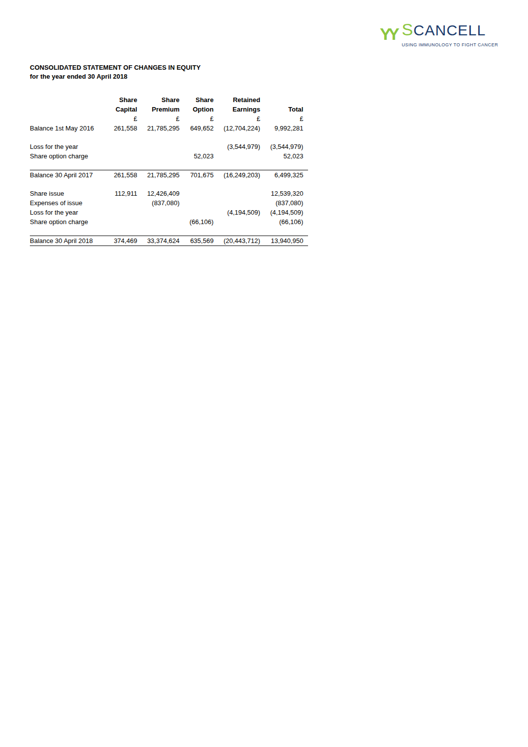YY SCANCELL
USING IMMUNOLOGY TO FIGHT CANCER
CONSOLIDATED STATEMENT OF CHANGES IN EQUITY
for the year ended 30 April 2018
| | Share | Share | Share | Retained | |
| --- | --- | --- | --- | --- | --- |
| | Capital | Premium | Option | Earnings | Total |
| | £ | £ | £ | £ | £ |
| Balance 1st May 2016 | 261,558 | 21,785,295 | 649,652 | (12,704,224) | 9,992,281 |
| Loss for the year | | | | (3,544,979) | (3,544,979) |
| Share option charge | | | 52,023 | | 52,023 |
| Balance 30 April 2017 | 261,558 | 21,785,295 | 701,675 | (16,249,203) | 6,499,325 |
| Share issue | 112,911 | 12,426,409 | | | 12,539,320 |
| Expenses of issue | | (837,080) | | | (837,080) |
| Loss for the year | | | | (4,194,509) | (4,194,509) |
| Share option charge | | | (66,106) | | (66,106) |
| Balance 30 April 2018 | 374,469 | 33,374,624 | 635,569 | (20,443,712) | 13,940,950 |